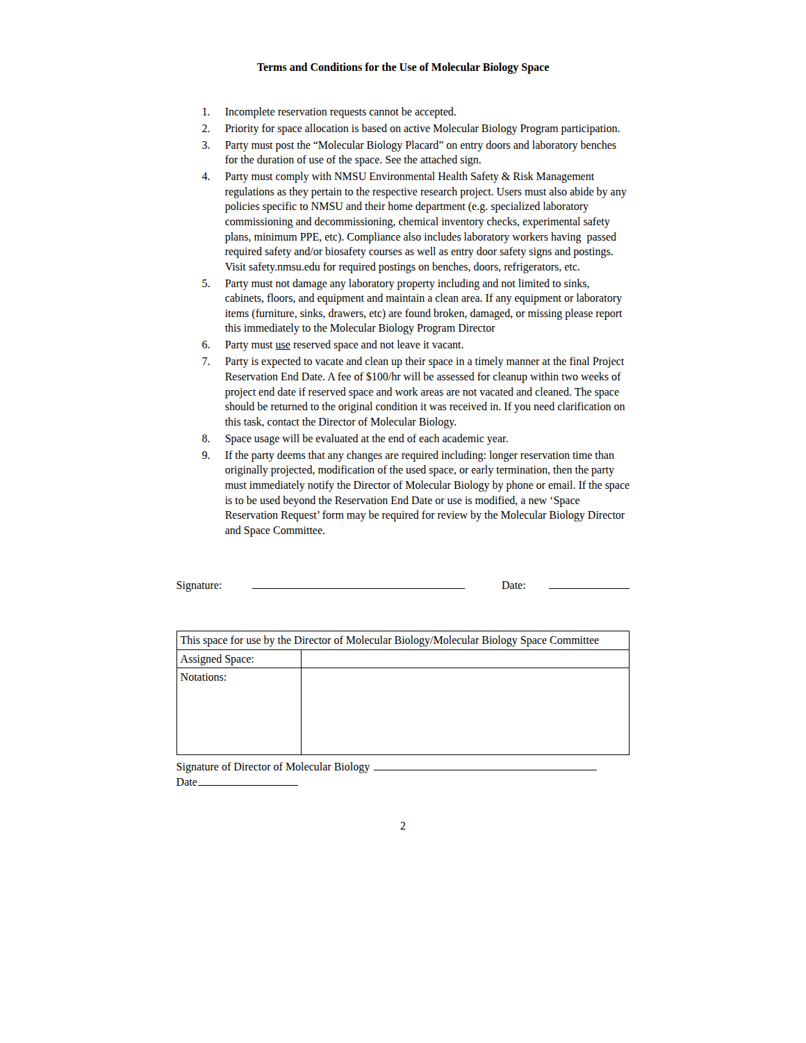Terms and Conditions for the Use of Molecular Biology Space
Incomplete reservation requests cannot be accepted.
Priority for space allocation is based on active Molecular Biology Program participation.
Party must post the “Molecular Biology Placard” on entry doors and laboratory benches for the duration of use of the space. See the attached sign.
Party must comply with NMSU Environmental Health Safety & Risk Management regulations as they pertain to the respective research project. Users must also abide by any policies specific to NMSU and their home department (e.g. specialized laboratory commissioning and decommissioning, chemical inventory checks, experimental safety plans, minimum PPE, etc). Compliance also includes laboratory workers having passed required safety and/or biosafety courses as well as entry door safety signs and postings. Visit safety.nmsu.edu for required postings on benches, doors, refrigerators, etc.
Party must not damage any laboratory property including and not limited to sinks, cabinets, floors, and equipment and maintain a clean area. If any equipment or laboratory items (furniture, sinks, drawers, etc) are found broken, damaged, or missing please report this immediately to the Molecular Biology Program Director
Party must use reserved space and not leave it vacant.
Party is expected to vacate and clean up their space in a timely manner at the final Project Reservation End Date. A fee of $100/hr will be assessed for cleanup within two weeks of project end date if reserved space and work areas are not vacated and cleaned. The space should be returned to the original condition it was received in. If you need clarification on this task, contact the Director of Molecular Biology.
Space usage will be evaluated at the end of each academic year.
If the party deems that any changes are required including: longer reservation time than originally projected, modification of the used space, or early termination, then the party must immediately notify the Director of Molecular Biology by phone or email. If the space is to be used beyond the Reservation End Date or use is modified, a new ‘Space Reservation Request’ form may be required for review by the Molecular Biology Director and Space Committee.
Signature: Date:
| This space for use by the Director of Molecular Biology/Molecular Biology Space Committee |
| Assigned Space: | |
| Notations: | |
Signature of Director of Molecular Biology
Date
2